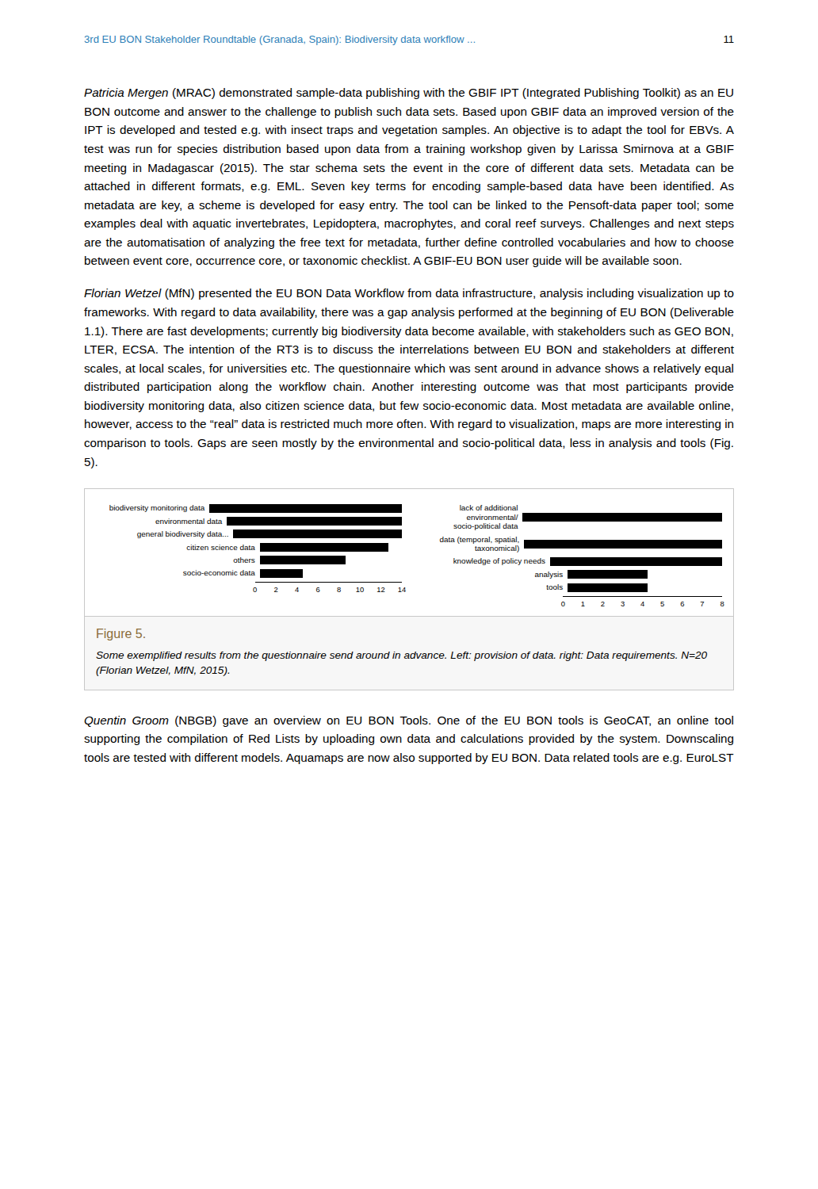3rd EU BON Stakeholder Roundtable (Granada, Spain): Biodiversity data workflow ... 11
Patricia Mergen (MRAC) demonstrated sample-data publishing with the GBIF IPT (Integrated Publishing Toolkit) as an EU BON outcome and answer to the challenge to publish such data sets. Based upon GBIF data an improved version of the IPT is developed and tested e.g. with insect traps and vegetation samples. An objective is to adapt the tool for EBVs. A test was run for species distribution based upon data from a training workshop given by Larissa Smirnova at a GBIF meeting in Madagascar (2015). The star schema sets the event in the core of different data sets. Metadata can be attached in different formats, e.g. EML. Seven key terms for encoding sample-based data have been identified. As metadata are key, a scheme is developed for easy entry. The tool can be linked to the Pensoft-data paper tool; some examples deal with aquatic invertebrates, Lepidoptera, macrophytes, and coral reef surveys. Challenges and next steps are the automatisation of analyzing the free text for metadata, further define controlled vocabularies and how to choose between event core, occurrence core, or taxonomic checklist. A GBIF-EU BON user guide will be available soon.
Florian Wetzel (MfN) presented the EU BON Data Workflow from data infrastructure, analysis including visualization up to frameworks. With regard to data availability, there was a gap analysis performed at the beginning of EU BON (Deliverable 1.1). There are fast developments; currently big biodiversity data become available, with stakeholders such as GEO BON, LTER, ECSA. The intention of the RT3 is to discuss the interrelations between EU BON and stakeholders at different scales, at local scales, for universities etc. The questionnaire which was sent around in advance shows a relatively equal distributed participation along the workflow chain. Another interesting outcome was that most participants provide biodiversity monitoring data, also citizen science data, but few socio-economic data. Most metadata are available online, however, access to the “real” data is restricted much more often. With regard to visualization, maps are more interesting in comparison to tools. Gaps are seen mostly by the environmental and socio-political data, less in analysis and tools (Fig. 5).
biodiversity monitoring data
environmental data
general biodiversity data...
citizen science data
others
socio-economic data
0 2 4 6 8 10 12 14
lack of additional environmental/
socio-political data
data (temporal, spatial,
taxonomical)
knowledge of policy needs
analysis
tools
0 1 2 3 4 5 6 7 8
Figure 5.
Some exemplified results from the questionnaire send around in advance. Left: provision of data. right: Data requirements. N=20 (Florian Wetzel, MfN, 2015).
Quentin Groom (NBGB) gave an overview on EU BON Tools. One of the EU BON tools is GeoCAT, an online tool supporting the compilation of Red Lists by uploading own data and calculations provided by the system. Downscaling tools are tested with different models. Aquamaps are now also supported by EU BON. Data related tools are e.g. EuroLST